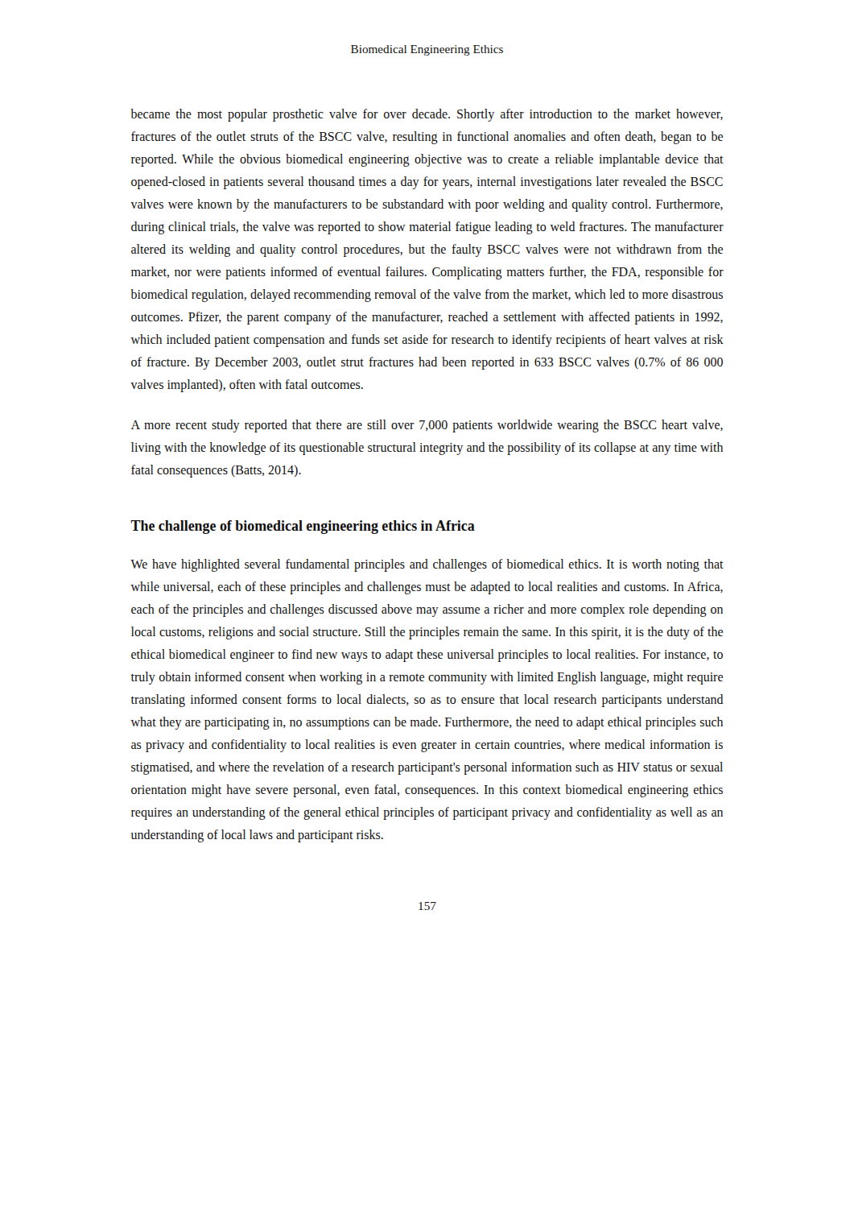Biomedical Engineering Ethics
became the most popular prosthetic valve for over decade. Shortly after introduction to the market however, fractures of the outlet struts of the BSCC valve, resulting in functional anomalies and often death, began to be reported. While the obvious biomedical engineering objective was to create a reliable implantable device that opened-closed in patients several thousand times a day for years, internal investigations later revealed the BSCC valves were known by the manufacturers to be substandard with poor welding and quality control. Furthermore, during clinical trials, the valve was reported to show material fatigue leading to weld fractures. The manufacturer altered its welding and quality control procedures, but the faulty BSCC valves were not withdrawn from the market, nor were patients informed of eventual failures. Complicating matters further, the FDA, responsible for biomedical regulation, delayed recommending removal of the valve from the market, which led to more disastrous outcomes. Pfizer, the parent company of the manufacturer, reached a settlement with affected patients in 1992, which included patient compensation and funds set aside for research to identify recipients of heart valves at risk of fracture. By December 2003, outlet strut fractures had been reported in 633 BSCC valves (0.7% of 86 000 valves implanted), often with fatal outcomes.
A more recent study reported that there are still over 7,000 patients worldwide wearing the BSCC heart valve, living with the knowledge of its questionable structural integrity and the possibility of its collapse at any time with fatal consequences (Batts, 2014).
The challenge of biomedical engineering ethics in Africa
We have highlighted several fundamental principles and challenges of biomedical ethics. It is worth noting that while universal, each of these principles and challenges must be adapted to local realities and customs. In Africa, each of the principles and challenges discussed above may assume a richer and more complex role depending on local customs, religions and social structure. Still the principles remain the same. In this spirit, it is the duty of the ethical biomedical engineer to find new ways to adapt these universal principles to local realities. For instance, to truly obtain informed consent when working in a remote community with limited English language, might require translating informed consent forms to local dialects, so as to ensure that local research participants understand what they are participating in, no assumptions can be made. Furthermore, the need to adapt ethical principles such as privacy and confidentiality to local realities is even greater in certain countries, where medical information is stigmatised, and where the revelation of a research participant's personal information such as HIV status or sexual orientation might have severe personal, even fatal, consequences. In this context biomedical engineering ethics requires an understanding of the general ethical principles of participant privacy and confidentiality as well as an understanding of local laws and participant risks.
157